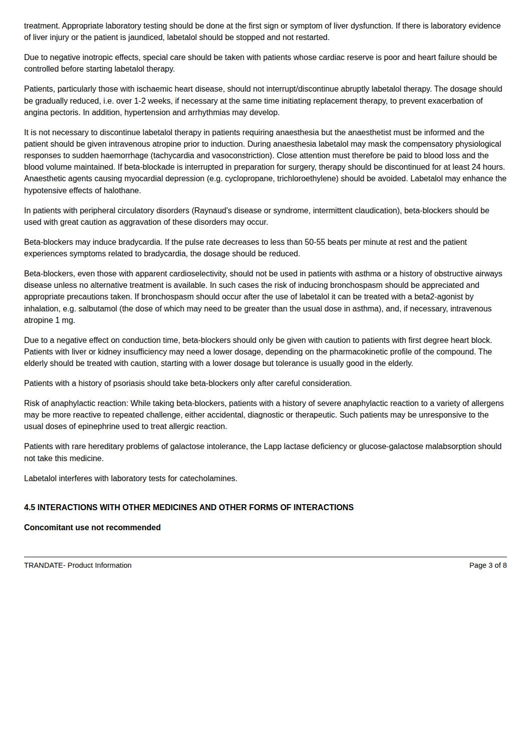treatment. Appropriate laboratory testing should be done at the first sign or symptom of liver dysfunction. If there is laboratory evidence of liver injury or the patient is jaundiced, labetalol should be stopped and not restarted.
Due to negative inotropic effects, special care should be taken with patients whose cardiac reserve is poor and heart failure should be controlled before starting labetalol therapy.
Patients, particularly those with ischaemic heart disease, should not interrupt/discontinue abruptly labetalol therapy. The dosage should be gradually reduced, i.e. over 1-2 weeks, if necessary at the same time initiating replacement therapy, to prevent exacerbation of angina pectoris. In addition, hypertension and arrhythmias may develop.
It is not necessary to discontinue labetalol therapy in patients requiring anaesthesia but the anaesthetist must be informed and the patient should be given intravenous atropine prior to induction. During anaesthesia labetalol may mask the compensatory physiological responses to sudden haemorrhage (tachycardia and vasoconstriction). Close attention must therefore be paid to blood loss and the blood volume maintained. If beta-blockade is interrupted in preparation for surgery, therapy should be discontinued for at least 24 hours. Anaesthetic agents causing myocardial depression (e.g. cyclopropane, trichloroethylene) should be avoided. Labetalol may enhance the hypotensive effects of halothane.
In patients with peripheral circulatory disorders (Raynaud's disease or syndrome, intermittent claudication), beta-blockers should be used with great caution as aggravation of these disorders may occur.
Beta-blockers may induce bradycardia. If the pulse rate decreases to less than 50-55 beats per minute at rest and the patient experiences symptoms related to bradycardia, the dosage should be reduced.
Beta-blockers, even those with apparent cardioselectivity, should not be used in patients with asthma or a history of obstructive airways disease unless no alternative treatment is available. In such cases the risk of inducing bronchospasm should be appreciated and appropriate precautions taken. If bronchospasm should occur after the use of labetalol it can be treated with a beta2-agonist by inhalation, e.g. salbutamol (the dose of which may need to be greater than the usual dose in asthma), and, if necessary, intravenous atropine 1 mg.
Due to a negative effect on conduction time, beta-blockers should only be given with caution to patients with first degree heart block. Patients with liver or kidney insufficiency may need a lower dosage, depending on the pharmacokinetic profile of the compound. The elderly should be treated with caution, starting with a lower dosage but tolerance is usually good in the elderly.
Patients with a history of psoriasis should take beta-blockers only after careful consideration.
Risk of anaphylactic reaction: While taking beta-blockers, patients with a history of severe anaphylactic reaction to a variety of allergens may be more reactive to repeated challenge, either accidental, diagnostic or therapeutic. Such patients may be unresponsive to the usual doses of epinephrine used to treat allergic reaction.
Patients with rare hereditary problems of galactose intolerance, the Lapp lactase deficiency or glucose-galactose malabsorption should not take this medicine.
Labetalol interferes with laboratory tests for catecholamines.
4.5 INTERACTIONS WITH OTHER MEDICINES AND OTHER FORMS OF INTERACTIONS
Concomitant use not recommended
TRANDATE- Product Information Page 3 of 8